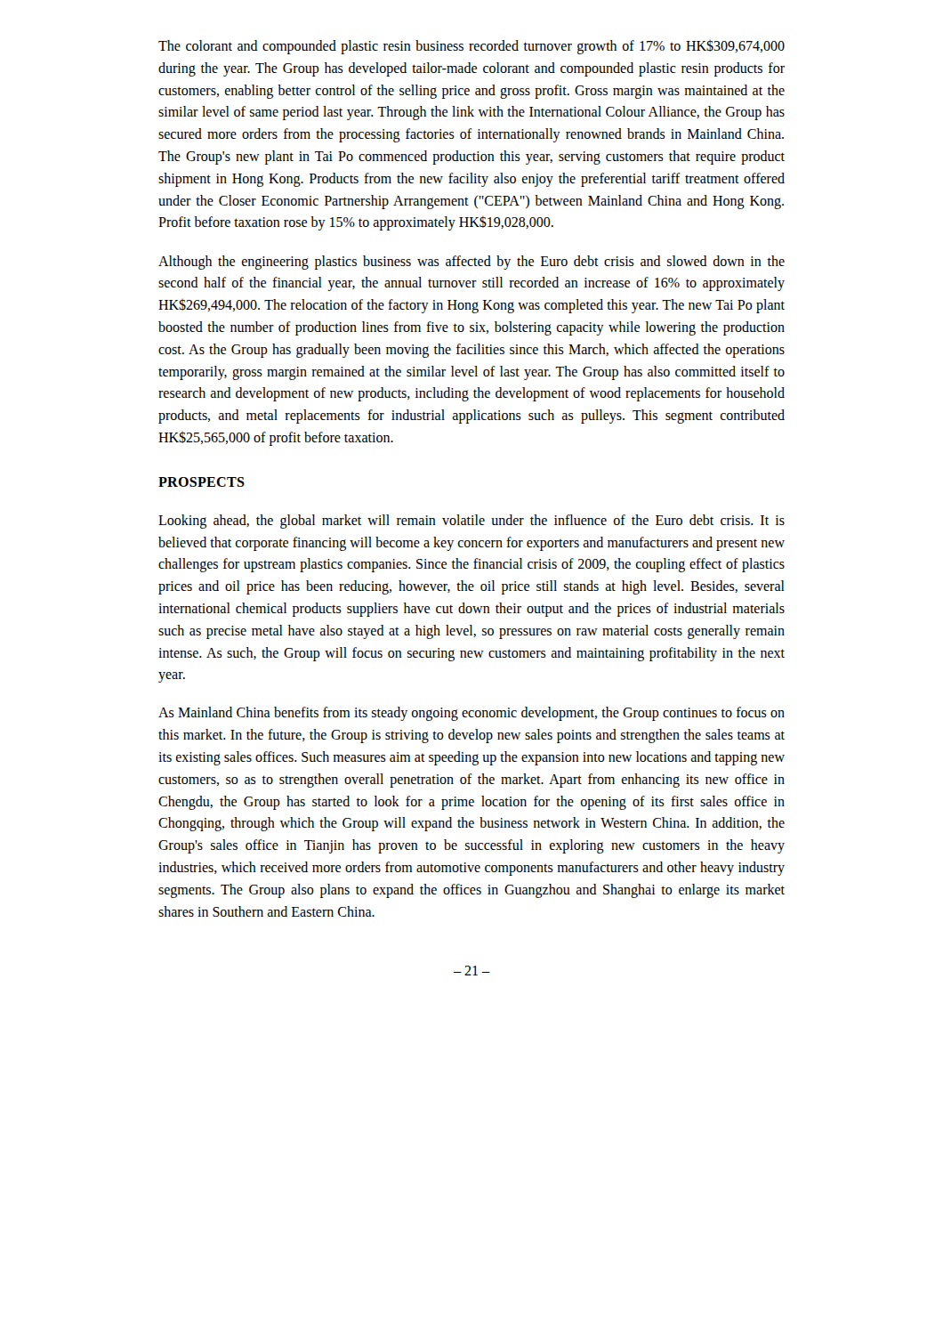The colorant and compounded plastic resin business recorded turnover growth of 17% to HK$309,674,000 during the year. The Group has developed tailor-made colorant and compounded plastic resin products for customers, enabling better control of the selling price and gross profit. Gross margin was maintained at the similar level of same period last year. Through the link with the International Colour Alliance, the Group has secured more orders from the processing factories of internationally renowned brands in Mainland China. The Group's new plant in Tai Po commenced production this year, serving customers that require product shipment in Hong Kong. Products from the new facility also enjoy the preferential tariff treatment offered under the Closer Economic Partnership Arrangement ("CEPA") between Mainland China and Hong Kong. Profit before taxation rose by 15% to approximately HK$19,028,000.
Although the engineering plastics business was affected by the Euro debt crisis and slowed down in the second half of the financial year, the annual turnover still recorded an increase of 16% to approximately HK$269,494,000. The relocation of the factory in Hong Kong was completed this year. The new Tai Po plant boosted the number of production lines from five to six, bolstering capacity while lowering the production cost. As the Group has gradually been moving the facilities since this March, which affected the operations temporarily, gross margin remained at the similar level of last year. The Group has also committed itself to research and development of new products, including the development of wood replacements for household products, and metal replacements for industrial applications such as pulleys. This segment contributed HK$25,565,000 of profit before taxation.
PROSPECTS
Looking ahead, the global market will remain volatile under the influence of the Euro debt crisis. It is believed that corporate financing will become a key concern for exporters and manufacturers and present new challenges for upstream plastics companies. Since the financial crisis of 2009, the coupling effect of plastics prices and oil price has been reducing, however, the oil price still stands at high level. Besides, several international chemical products suppliers have cut down their output and the prices of industrial materials such as precise metal have also stayed at a high level, so pressures on raw material costs generally remain intense. As such, the Group will focus on securing new customers and maintaining profitability in the next year.
As Mainland China benefits from its steady ongoing economic development, the Group continues to focus on this market. In the future, the Group is striving to develop new sales points and strengthen the sales teams at its existing sales offices. Such measures aim at speeding up the expansion into new locations and tapping new customers, so as to strengthen overall penetration of the market. Apart from enhancing its new office in Chengdu, the Group has started to look for a prime location for the opening of its first sales office in Chongqing, through which the Group will expand the business network in Western China. In addition, the Group's sales office in Tianjin has proven to be successful in exploring new customers in the heavy industries, which received more orders from automotive components manufacturers and other heavy industry segments. The Group also plans to expand the offices in Guangzhou and Shanghai to enlarge its market shares in Southern and Eastern China.
– 21 –